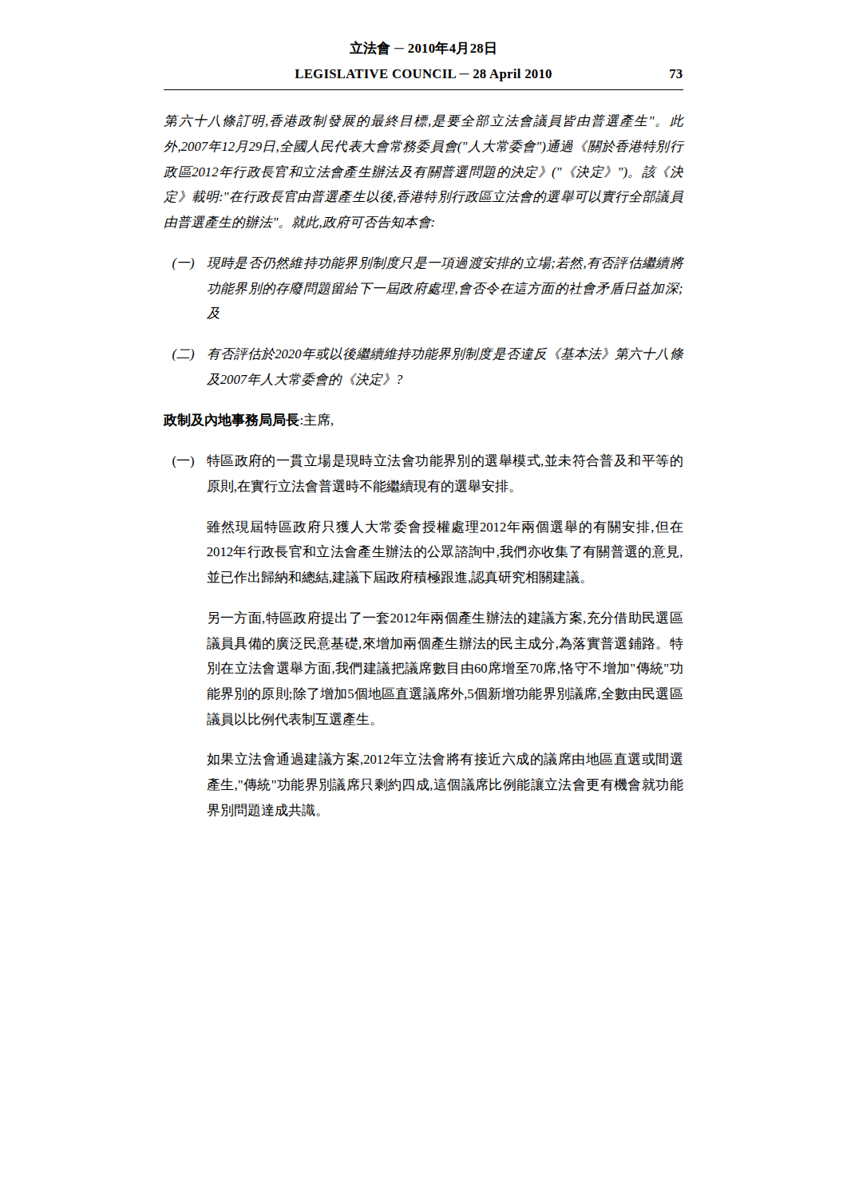立法會 ─ 2010年4月28日 LEGISLATIVE COUNCIL ─ 28 April 201073
第六十八條訂明,香港政制發展的最終目標,是要全部立法會議員皆由普選產生"。此外,2007年12月29日,全國人民代表大會常務委員會("人大常委會")通過《關於香港特別行政區2012年行政長官和立法會產生辦法及有關普選問題的決定》("《決定》")。該《決定》載明:"在行政長官由普選產生以後,香港特別行政區立法會的選舉可以實行全部議員由普選產生的辦法"。就此,政府可否告知本會:
(一) 現時是否仍然維持功能界別制度只是一項過渡安排的立場;若然,有否評估繼續將功能界別的存廢問題留給下一屆政府處理,會否令在這方面的社會矛盾日益加深;及
(二) 有否評估於2020年或以後繼續維持功能界別制度是否違反《基本法》第六十八條及2007年人大常委會的《決定》?
政制及內地事務局局長:主席,
(一)
特區政府的一貫立場是現時立法會功能界別的選舉模式,並未符合普及和平等的原則,在實行立法會普選時不能繼續現有的選舉安排。
雖然現屆特區政府只獲人大常委會授權處理2012年兩個選舉的有關安排,但在2012年行政長官和立法會產生辦法的公眾諮詢中,我們亦收集了有關普選的意見,並已作出歸納和總結,建議下屆政府積極跟進,認真研究相關建議。
另一方面,特區政府提出了一套2012年兩個產生辦法的建議方案,充分借助民選區議員具備的廣泛民意基礎,來增加兩個產生辦法的民主成分,為落實普選鋪路。特別在立法會選舉方面,我們建議把議席數目由60席增至70席,恪守不增加"傳統"功能界別的原則;除了增加5個地區直選議席外,5個新增功能界別議席,全數由民選區議員以比例代表制互選產生。
如果立法會通過建議方案,2012年立法會將有接近六成的議席由地區直選或間選產生,"傳統"功能界別議席只剩約四成,這個議席比例能讓立法會更有機會就功能界別問題達成共識。